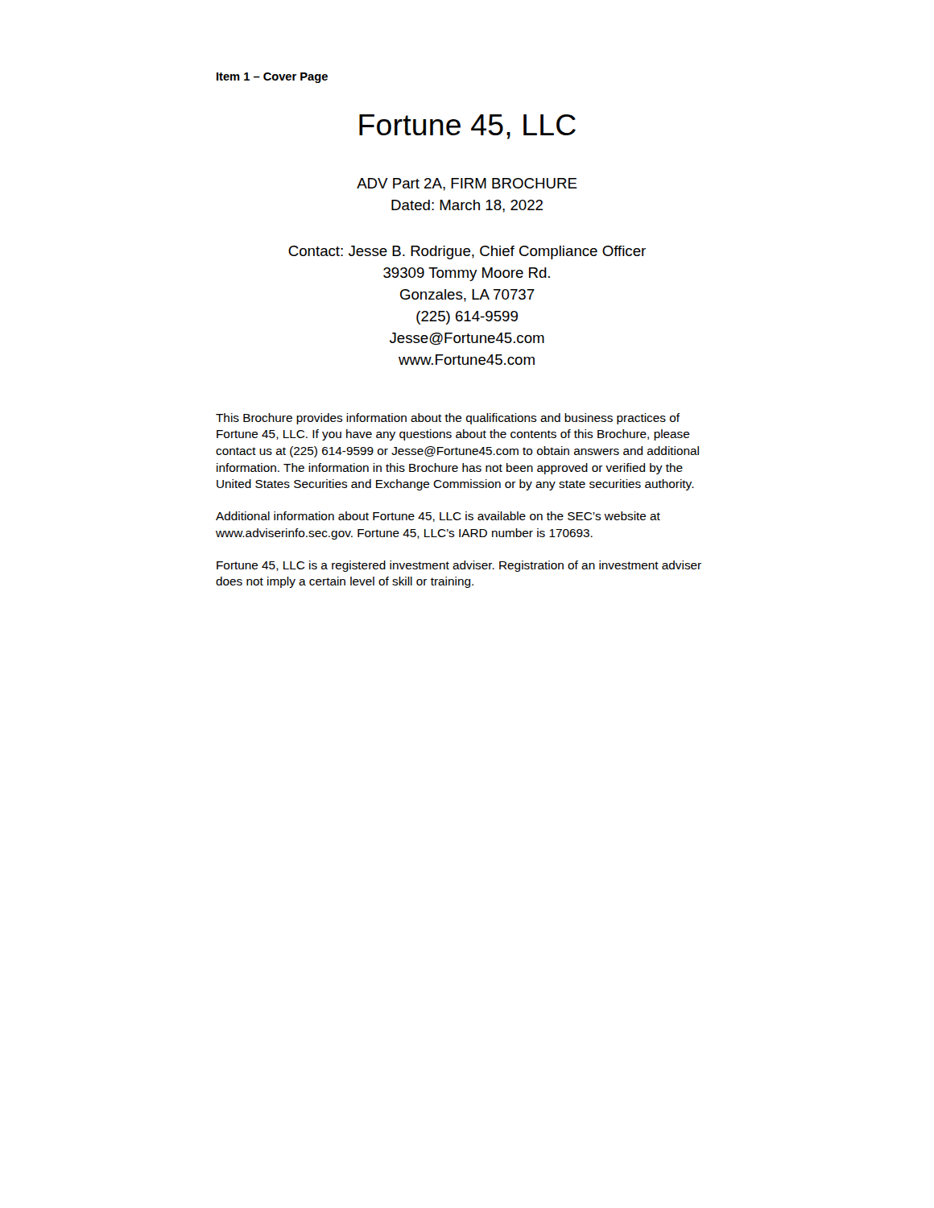Item 1 – Cover Page
Fortune 45, LLC
ADV Part 2A, FIRM BROCHURE
Dated: March 18, 2022
Contact: Jesse B. Rodrigue, Chief Compliance Officer
39309 Tommy Moore Rd.
Gonzales, LA 70737
(225) 614-9599
Jesse@Fortune45.com
www.Fortune45.com
This Brochure provides information about the qualifications and business practices of Fortune 45, LLC. If you have any questions about the contents of this Brochure, please contact us at (225) 614-9599 or Jesse@Fortune45.com to obtain answers and additional information. The information in this Brochure has not been approved or verified by the United States Securities and Exchange Commission or by any state securities authority.
Additional information about Fortune 45, LLC is available on the SEC’s website at www.adviserinfo.sec.gov. Fortune 45, LLC’s IARD number is 170693.
Fortune 45, LLC is a registered investment adviser. Registration of an investment adviser does not imply a certain level of skill or training.